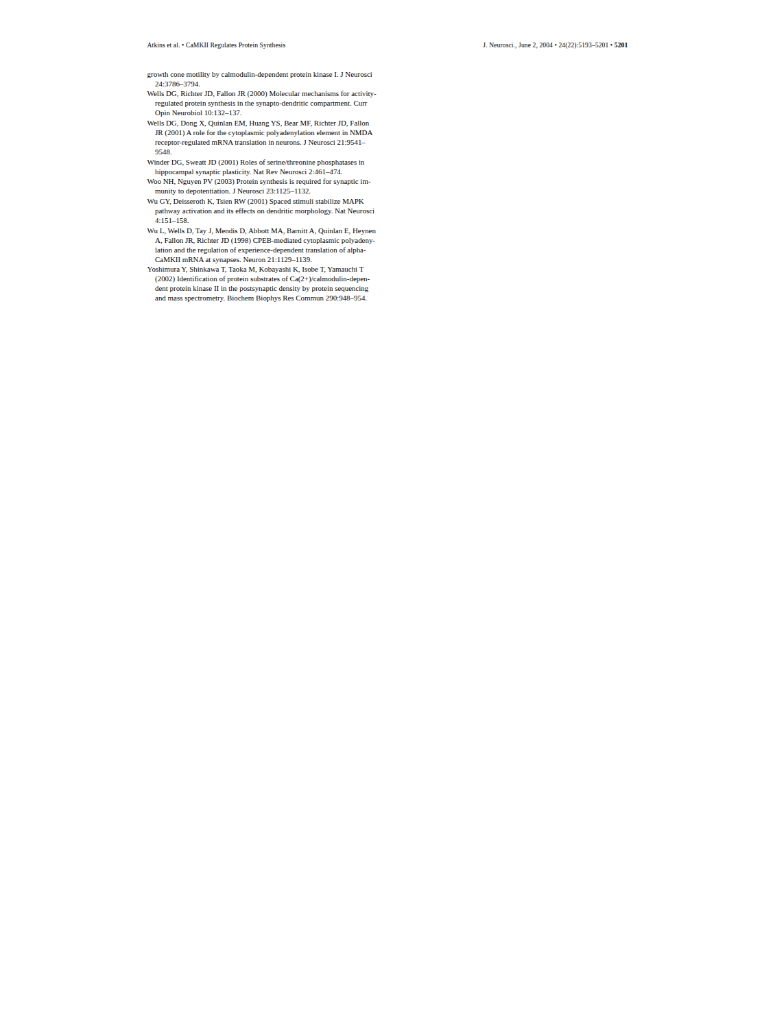Atkins et al. • CaMKII Regulates Protein Synthesis
J. Neurosci., June 2, 2004 • 24(22):5193–5201 • 5201
growth cone motility by calmodulin-dependent protein kinase I. J Neurosci 24:3786–3794.
Wells DG, Richter JD, Fallon JR (2000) Molecular mechanisms for activity-regulated protein synthesis in the synapto-dendritic compartment. Curr Opin Neurobiol 10:132–137.
Wells DG, Dong X, Quinlan EM, Huang YS, Bear MF, Richter JD, Fallon JR (2001) A role for the cytoplasmic polyadenylation element in NMDA receptor-regulated mRNA translation in neurons. J Neurosci 21:9541–9548.
Winder DG, Sweatt JD (2001) Roles of serine/threonine phosphatases in hippocampal synaptic plasticity. Nat Rev Neurosci 2:461–474.
Woo NH, Nguyen PV (2003) Protein synthesis is required for synaptic immunity to depotentiation. J Neurosci 23:1125–1132.
Wu GY, Deisseroth K, Tsien RW (2001) Spaced stimuli stabilize MAPK pathway activation and its effects on dendritic morphology. Nat Neurosci 4:151–158.
Wu L, Wells D, Tay J, Mendis D, Abbott MA, Barnitt A, Quinlan E, Heynen A, Fallon JR, Richter JD (1998) CPEB-mediated cytoplasmic polyadenylation and the regulation of experience-dependent translation of alpha-CaMKII mRNA at synapses. Neuron 21:1129–1139.
Yoshimura Y, Shinkawa T, Taoka M, Kobayashi K, Isobe T, Yamauchi T (2002) Identification of protein substrates of Ca(2+)/calmodulin-dependent protein kinase II in the postsynaptic density by protein sequencing and mass spectrometry. Biochem Biophys Res Commun 290:948–954.